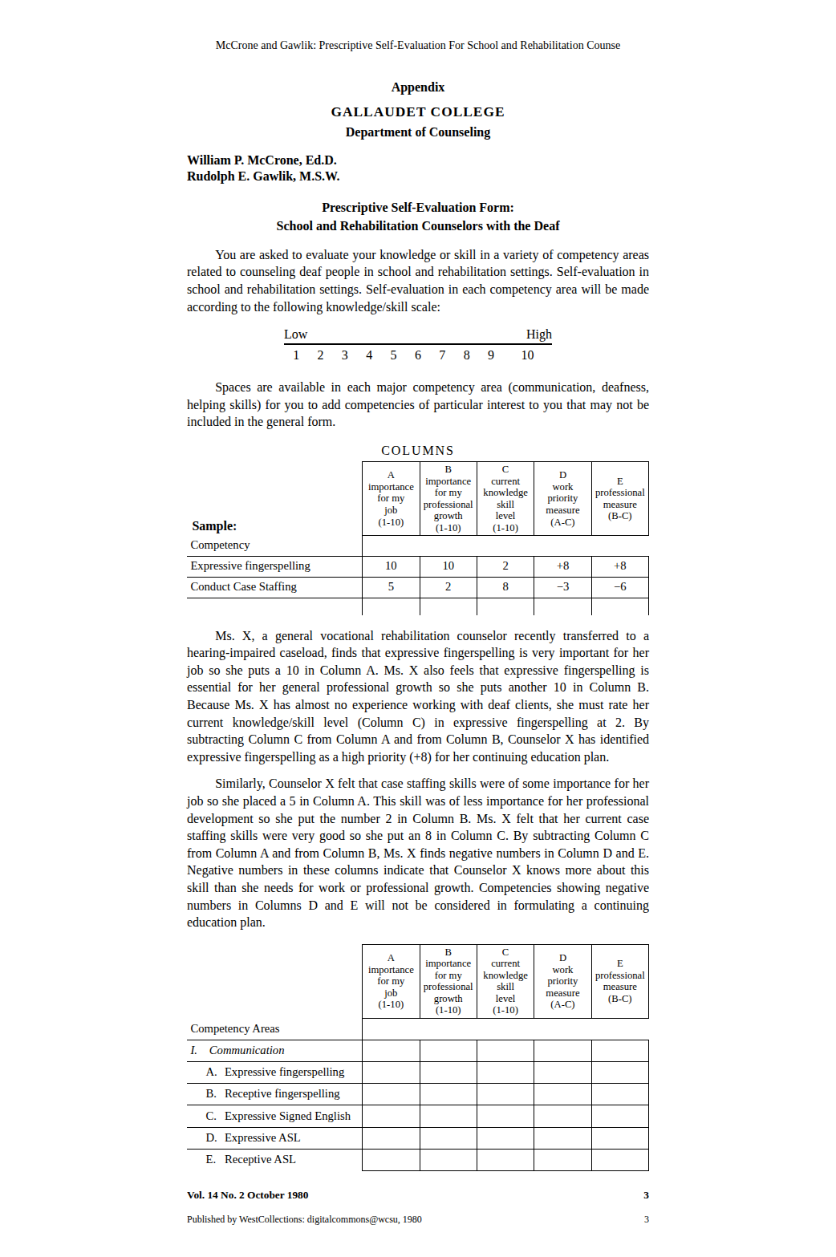McCrone and Gawlik: Prescriptive Self-Evaluation For School and Rehabilitation Counse
Appendix
GALLAUDET COLLEGE
Department of Counseling
William P. McCrone, Ed.D.
Rudolph E. Gawlik, M.S.W.
Prescriptive Self-Evaluation Form:
School and Rehabilitation Counselors with the Deaf
You are asked to evaluate your knowledge or skill in a variety of competency areas related to counseling deaf people in school and rehabilitation settings. Self-evaluation in school and rehabilitation settings. Self-evaluation in each competency area will be made according to the following knowledge/skill scale:
| Low | High |
| 1 | 2 | 3 | 4 | 5 | 6 | 7 | 8 | 9 | 10 |
Spaces are available in each major competency area (communication, deafness, helping skills) for you to add competencies of particular interest to you that may not be included in the general form.
COLUMNS
| Sample: | A importance for my job (1-10) | B importance for my professional growth (1-10) | C current knowledge skill level (1-10) | D work priority measure (A-C) | E professional measure (B-C) |
| --- | --- | --- | --- | --- | --- |
| Competency | | | | | |
| Expressive fingerspelling | 10 | 10 | 2 | +8 | +8 |
| Conduct Case Staffing | 5 | 2 | 8 | −3 | −6 |
Ms. X, a general vocational rehabilitation counselor recently transferred to a hearing-impaired caseload, finds that expressive fingerspelling is very important for her job so she puts a 10 in Column A. Ms. X also feels that expressive fingerspelling is essential for her general professional growth so she puts another 10 in Column B. Because Ms. X has almost no experience working with deaf clients, she must rate her current knowledge/skill level (Column C) in expressive fingerspelling at 2. By subtracting Column C from Column A and from Column B, Counselor X has identified expressive fingerspelling as a high priority (+8) for her continuing education plan.
Similarly, Counselor X felt that case staffing skills were of some importance for her job so she placed a 5 in Column A. This skill was of less importance for her professional development so she put the number 2 in Column B. Ms. X felt that her current case staffing skills were very good so she put an 8 in Column C. By subtracting Column C from Column A and from Column B, Ms. X finds negative numbers in Column D and E. Negative numbers in these columns indicate that Counselor X knows more about this skill than she needs for work or professional growth. Competencies showing negative numbers in Columns D and E will not be considered in formulating a continuing education plan.
| | A importance for my job (1-10) | B importance for my professional growth (1-10) | C current knowledge skill level (1-10) | D work priority measure (A-C) | E professional measure (B-C) |
| --- | --- | --- | --- | --- | --- |
| Competency Areas | | | | | |
| I. Communication | | | | | |
| A. Expressive fingerspelling | | | | | |
| B. Receptive fingerspelling | | | | | |
| C. Expressive Signed English | | | | | |
| D. Expressive ASL | | | | | |
| E. Receptive ASL | | | | | |
Vol. 14 No. 2 October 1980 3
Published by WestCollections: digitalcommons@wcsu, 1980 3